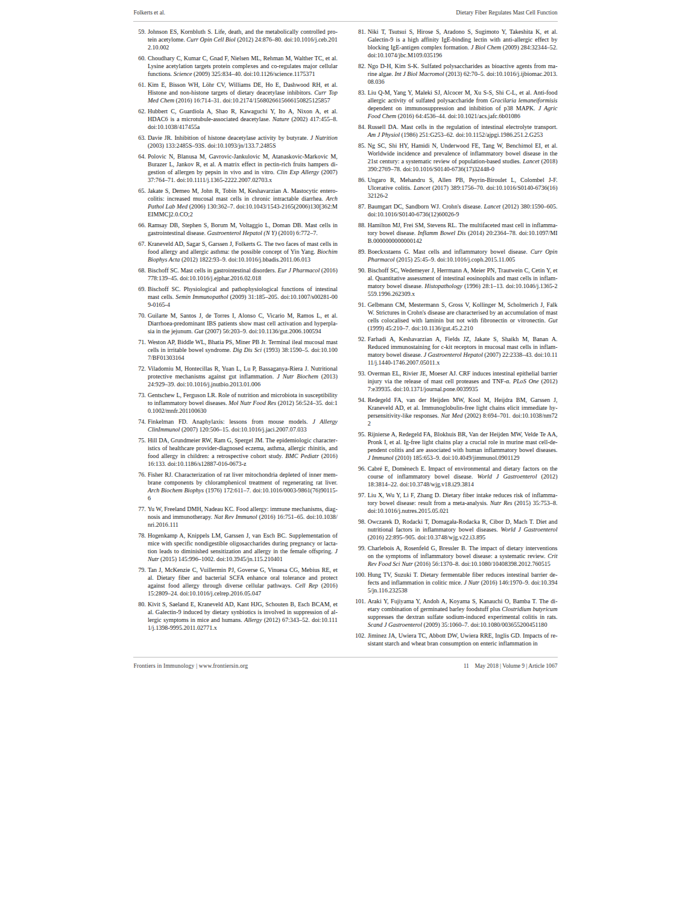Folkerts et al.
Dietary Fiber Regulates Mast Cell Function
Johnson ES, Kornbluth S. Life, death, and the metabolically controlled protein acetylome. Curr Opin Cell Biol (2012) 24:876–80. doi:10.1016/j.ceb.2012.10.002
Choudhary C, Kumar C, Gnad F, Nielsen ML, Rehman M, Walther TC, et al. Lysine acetylation targets protein complexes and co-regulates major cellular functions. Science (2009) 325:834–40. doi:10.1126/science.1175371
Kim E, Bisson WH, Löhr CV, Williams DE, Ho E, Dashwood RH, et al. Histone and non-histone targets of dietary deacetylase inhibitors. Curr Top Med Chem (2016) 16:714–31. doi:10.2174/1568026615666150825125857
Hubbert C, Guardiola A, Shao R, Kawaguchi Y, Ito A, Nixon A, et al. HDAC6 is a microtubule-associated deacetylase. Nature (2002) 417:455–8. doi:10.1038/417455a
Davie JR. Inhibition of histone deacetylase activity by butyrate. J Nutrition (2003) 133:2485S–93S. doi:10.1093/jn/133.7.2485S
Polovic N, Blanusa M, Gavrovic-Jankulovic M, Atanaskovic-Markovic M, Burazer L, Jankov R, et al. A matrix effect in pectin-rich fruits hampers digestion of allergen by pepsin in vivo and in vitro. Clin Exp Allergy (2007) 37:764–71. doi:10.1111/j.1365-2222.2007.02703.x
Jakate S, Demeo M, John R, Tobin M, Keshavarzian A. Mastocytic enterocolitis: increased mucosal mast cells in chronic intractable diarrhea. Arch Pathol Lab Med (2006) 130:362–7. doi:10.1043/1543-2165(2006)130[362:MEIMMC]2.0.CO;2
Ramsay DB, Stephen S, Borum M, Voltaggio L, Doman DB. Mast cells in gastrointestinal disease. Gastroenterol Hepatol (N Y) (2010) 6:772–7.
Kraneveld AD, Sagar S, Garssen J, Folkerts G. The two faces of mast cells in food allergy and allergic asthma: the possible concept of Yin Yang. Biochim Biophys Acta (2012) 1822:93–9. doi:10.1016/j.bbadis.2011.06.013
Bischoff SC. Mast cells in gastrointestinal disorders. Eur J Pharmacol (2016) 778:139–45. doi:10.1016/j.ejphar.2016.02.018
Bischoff SC. Physiological and pathophysiological functions of intestinal mast cells. Semin Immunopathol (2009) 31:185–205. doi:10.1007/s00281-009-0165-4
Guilarte M, Santos J, de Torres I, Alonso C, Vicario M, Ramos L, et al. Diarrhoea-predominant IBS patients show mast cell activation and hyperplasia in the jejunum. Gut (2007) 56:203–9. doi:10.1136/gut.2006.100594
Weston AP, Biddle WL, Bhatia PS, Miner PB Jr. Terminal ileal mucosal mast cells in irritable bowel syndrome. Dig Dis Sci (1993) 38:1590–5. doi:10.1007/BF01303164
Viladomiu M, Hontecillas R, Yuan L, Lu P, Bassaganya-Riera J. Nutritional protective mechanisms against gut inflammation. J Nutr Biochem (2013) 24:929–39. doi:10.1016/j.jnutbio.2013.01.006
Gentschew L, Ferguson LR. Role of nutrition and microbiota in susceptibility to inflammatory bowel diseases. Mol Nutr Food Res (2012) 56:524–35. doi:10.1002/mnfr.201100630
Finkelman FD. Anaphylaxis: lessons from mouse models. J Allergy ClinImmunol (2007) 120:506–15. doi:10.1016/j.jaci.2007.07.033
Hill DA, Grundmeier RW, Ram G, Spergel JM. The epidemiologic characteristics of healthcare provider-diagnosed eczema, asthma, allergic rhinitis, and food allergy in children: a retrospective cohort study. BMC Pediatr (2016) 16:133. doi:10.1186/s12887-016-0673-z
Fisher RJ. Characterization of rat liver mitochondria depleted of inner membrane components by chloramphenicol treatment of regenerating rat liver. Arch Biochem Biophys (1976) 172:611–7. doi:10.1016/0003-9861(76)90115-6
Yu W, Freeland DMH, Nadeau KC. Food allergy: immune mechanisms, diagnosis and immunotherapy. Nat Rev Immunol (2016) 16:751–65. doi:10.1038/nri.2016.111
Hogenkamp A, Knippels LM, Garssen J, van Esch BC. Supplementation of mice with specific nondigestible oligosaccharides during pregnancy or lactation leads to diminished sensitization and allergy in the female offspring. J Nutr (2015) 145:996–1002. doi:10.3945/jn.115.210401
Tan J, McKenzie C, Vuillermin PJ, Goverse G, Vinuesa CG, Mebius RE, et al. Dietary fiber and bacterial SCFA enhance oral tolerance and protect against food allergy through diverse cellular pathways. Cell Rep (2016) 15:2809–24. doi:10.1016/j.celrep.2016.05.047
Kivit S, Saeland E, Kraneveld AD, Kant HJG, Schouten B, Esch BCAM, et al. Galectin-9 induced by dietary synbiotics is involved in suppression of allergic symptoms in mice and humans. Allergy (2012) 67:343–52. doi:10.1111/j.1398-9995.2011.02771.x
Niki T, Tsutsui S, Hirose S, Aradono S, Sugimoto Y, Takeshita K, et al. Galectin-9 is a high affinity IgE-binding lectin with anti-allergic effect by blocking IgE-antigen complex formation. J Biol Chem (2009) 284:32344–52. doi:10.1074/jbc.M109.035196
Ngo D-H, Kim S-K. Sulfated polysaccharides as bioactive agents from marine algae. Int J Biol Macromol (2013) 62:70–5. doi:10.1016/j.ijbiomac.2013.08.036
Liu Q-M, Yang Y, Maleki SJ, Alcocer M, Xu S-S, Shi C-L, et al. Anti-food allergic activity of sulfated polysaccharide from Gracilaria lemaneiformisis dependent on immunosuppression and inhibition of p38 MAPK. J Agric Food Chem (2016) 64:4536–44. doi:10.1021/acs.jafc.6b01086
Russell DA. Mast cells in the regulation of intestinal electrolyte transport. Am J Physiol (1986) 251:G253–62. doi:10.1152/ajpgi.1986.251.2.G253
Ng SC, Shi HY, Hamidi N, Underwood FE, Tang W, Benchimol EI, et al. Worldwide incidence and prevalence of inflammatory bowel disease in the 21st century: a systematic review of population-based studies. Lancet (2018) 390:2769–78. doi:10.1016/S0140-6736(17)32448-0
Ungaro R, Mehandru S, Allen PB, Peyrin-Biroulet L, Colombel J-F. Ulcerative colitis. Lancet (2017) 389:1756–70. doi:10.1016/S0140-6736(16)32126-2
Baumgart DC, Sandborn WJ. Crohn's disease. Lancet (2012) 380:1590–605. doi:10.1016/S0140-6736(12)60026-9
Hamilton MJ, Frei SM, Stevens RL. The multifaceted mast cell in inflammatory bowel disease. Inflamm Bowel Dis (2014) 20:2364–78. doi:10.1097/MIB.0000000000000142
Boeckxstaens G. Mast cells and inflammatory bowel disease. Curr Opin Pharmacol (2015) 25:45–9. doi:10.1016/j.coph.2015.11.005
Bischoff SC, Wedemeyer J, Herrmann A, Meier PN, Trautwein C, Cetin Y, et al. Quantitative assessment of intestinal eosinophils and mast cells in inflammatory bowel disease. Histopathology (1996) 28:1–13. doi:10.1046/j.1365-2559.1996.262309.x
Gelbmann CM, Mestermann S, Gross V, Kollinger M, Scholmerich J, Falk W. Strictures in Crohn's disease are characterised by an accumulation of mast cells colocalised with laminin but not with fibronectin or vitronectin. Gut (1999) 45:210–7. doi:10.1136/gut.45.2.210
Farhadi A, Keshavarzian A, Fields JZ, Jakate S, Shaikh M, Banan A. Reduced immunostaining for c-kit receptors in mucosal mast cells in inflammatory bowel disease. J Gastroenterol Hepatol (2007) 22:2338–43. doi:10.1111/j.1440-1746.2007.05011.x
Overman EL, Rivier JE, Moeser AJ. CRF induces intestinal epithelial barrier injury via the release of mast cell proteases and TNF-α. PLoS One (2012) 7:e39935. doi:10.1371/journal.pone.0039935
Redegeld FA, van der Heijden MW, Kool M, Heijdra BM, Garssen J, Kraneveld AD, et al. Immunoglobulin-free light chains elicit immediate hypersensitivity-like responses. Nat Med (2002) 8:694–701. doi:10.1038/nm722
Rijnierse A, Redegeld FA, Blokhuis BR, Van der Heijden MW, Velde Te AA, Pronk I, et al. Ig-free light chains play a crucial role in murine mast cell-dependent colitis and are associated with human inflammatory bowel diseases. J Immunol (2010) 185:653–9. doi:10.4049/jimmunol.0901129
Cabré E, Domènech E. Impact of environmental and dietary factors on the course of inflammatory bowel disease. World J Gastroenterol (2012) 18:3814–22. doi:10.3748/wjg.v18.i29.3814
Liu X, Wu Y, Li F, Zhang D. Dietary fiber intake reduces risk of inflammatory bowel disease: result from a meta-analysis. Nutr Res (2015) 35:753–8. doi:10.1016/j.nutres.2015.05.021
Owczarek D, Rodacki T, Domagała-Rodacka R, Cibor D, Mach T. Diet and nutritional factors in inflammatory bowel diseases. World J Gastroenterol (2016) 22:895–905. doi:10.3748/wjg.v22.i3.895
Charlebois A, Rosenfeld G, Bressler B. The impact of dietary interventions on the symptoms of inflammatory bowel disease: a systematic review. Crit Rev Food Sci Nutr (2016) 56:1370–8. doi:10.1080/10408398.2012.760515
Hung TV, Suzuki T. Dietary fermentable fiber reduces intestinal barrier defects and inflammation in colitic mice. J Nutr (2016) 146:1970–9. doi:10.3945/jn.116.232538
Araki Y, Fujiyama Y, Andoh A, Koyama S, Kanauchi O, Bamba T. The dietary combination of germinated barley foodstuff plus Clostridium butyricum suppresses the dextran sulfate sodium-induced experimental colitis in rats. Scand J Gastroenterol (2009) 35:1060–7. doi:10.1080/003655200451180
Jiminez JA, Uwiera TC, Abbott DW, Uwiera RRE, Inglis GD. Impacts of resistant starch and wheat bran consumption on enteric inflammation in
Frontiers in Immunology | www.frontiersin.org
11 May 2018 | Volume 9 | Article 1067